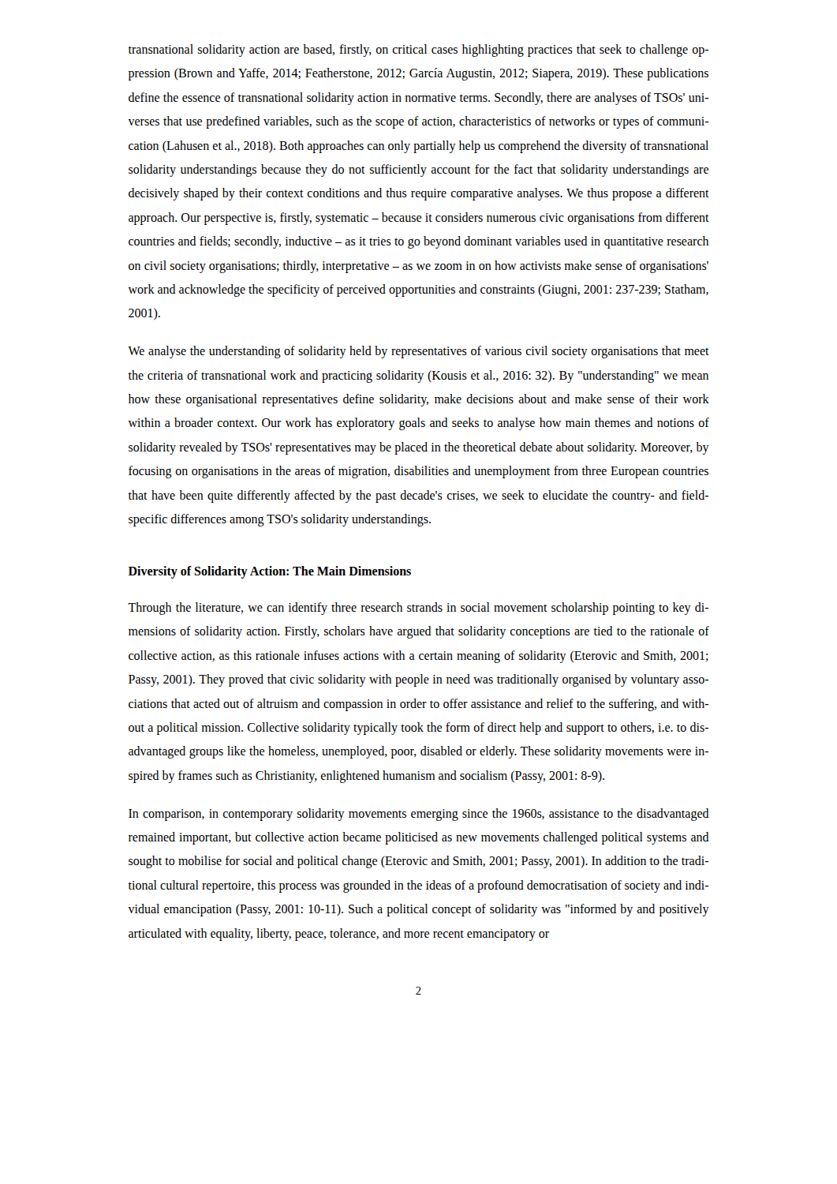transnational solidarity action are based, firstly, on critical cases highlighting practices that seek to challenge oppression (Brown and Yaffe, 2014; Featherstone, 2012; García Augustin, 2012; Siapera, 2019). These publications define the essence of transnational solidarity action in normative terms. Secondly, there are analyses of TSOs' universes that use predefined variables, such as the scope of action, characteristics of networks or types of communication (Lahusen et al., 2018). Both approaches can only partially help us comprehend the diversity of transnational solidarity understandings because they do not sufficiently account for the fact that solidarity understandings are decisively shaped by their context conditions and thus require comparative analyses. We thus propose a different approach. Our perspective is, firstly, systematic – because it considers numerous civic organisations from different countries and fields; secondly, inductive – as it tries to go beyond dominant variables used in quantitative research on civil society organisations; thirdly, interpretative – as we zoom in on how activists make sense of organisations' work and acknowledge the specificity of perceived opportunities and constraints (Giugni, 2001: 237-239; Statham, 2001).
We analyse the understanding of solidarity held by representatives of various civil society organisations that meet the criteria of transnational work and practicing solidarity (Kousis et al., 2016: 32). By "understanding" we mean how these organisational representatives define solidarity, make decisions about and make sense of their work within a broader context. Our work has exploratory goals and seeks to analyse how main themes and notions of solidarity revealed by TSOs' representatives may be placed in the theoretical debate about solidarity. Moreover, by focusing on organisations in the areas of migration, disabilities and unemployment from three European countries that have been quite differently affected by the past decade's crises, we seek to elucidate the country- and field-specific differences among TSO's solidarity understandings.
Diversity of Solidarity Action: The Main Dimensions
Through the literature, we can identify three research strands in social movement scholarship pointing to key dimensions of solidarity action. Firstly, scholars have argued that solidarity conceptions are tied to the rationale of collective action, as this rationale infuses actions with a certain meaning of solidarity (Eterovic and Smith, 2001; Passy, 2001). They proved that civic solidarity with people in need was traditionally organised by voluntary associations that acted out of altruism and compassion in order to offer assistance and relief to the suffering, and without a political mission. Collective solidarity typically took the form of direct help and support to others, i.e. to disadvantaged groups like the homeless, unemployed, poor, disabled or elderly. These solidarity movements were inspired by frames such as Christianity, enlightened humanism and socialism (Passy, 2001: 8-9).
In comparison, in contemporary solidarity movements emerging since the 1960s, assistance to the disadvantaged remained important, but collective action became politicised as new movements challenged political systems and sought to mobilise for social and political change (Eterovic and Smith, 2001; Passy, 2001). In addition to the traditional cultural repertoire, this process was grounded in the ideas of a profound democratisation of society and individual emancipation (Passy, 2001: 10-11). Such a political concept of solidarity was "informed by and positively articulated with equality, liberty, peace, tolerance, and more recent emancipatory or
2